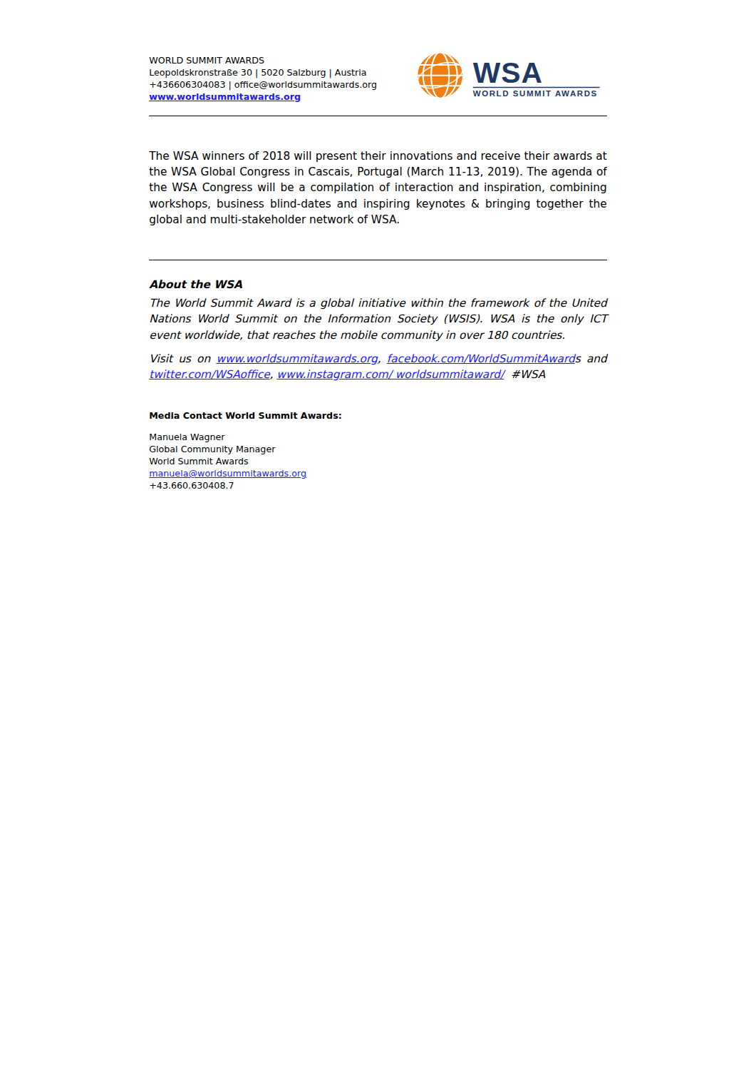WORLD SUMMIT AWARDS
Leopoldskronstraße 30 | 5020 Salzburg | Austria
+436606304083 | office@worldsummitawards.org
www.worldsummitawards.org
WSA WORLD SUMMIT AWARDS
The WSA winners of 2018 will present their innovations and receive their awards at the WSA Global Congress in Cascais, Portugal (March 11-13, 2019). The agenda of the WSA Congress will be a compilation of interaction and inspiration, combining workshops, business blind-dates and inspiring keynotes & bringing together the global and multi-stakeholder network of WSA.
About the WSA
The World Summit Award is a global initiative within the framework of the United Nations World Summit on the Information Society (WSIS). WSA is the only ICT event worldwide, that reaches the mobile community in over 180 countries.
Visit us on www.worldsummitawards.org, facebook.com/WorldSummitAwards and twitter.com/WSAoffice, www.instagram.com/ worldsummitaward/ #WSA
Media Contact World Summit Awards:
Manuela Wagner
Global Community Manager
World Summit Awards
manuela@worldsummitawards.org
+43.660.630408.7